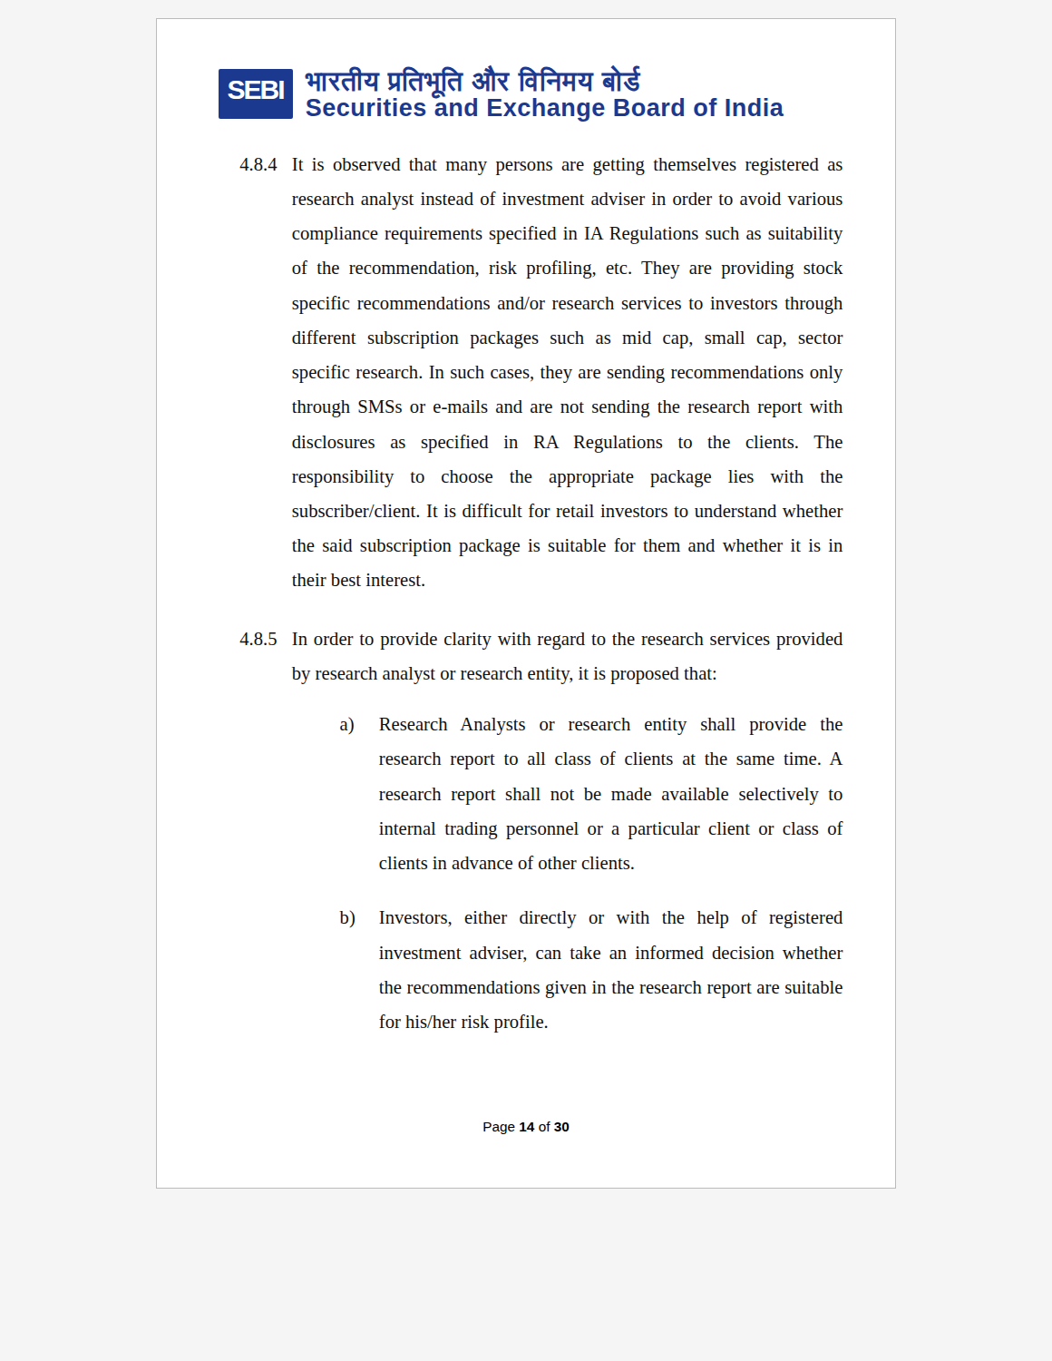SEBI
भारतीय प्रतिभूति और विनिमय बोर्ड
Securities and Exchange Board of India
4.8.4
It is observed that many persons are getting themselves registered as research analyst instead of investment adviser in order to avoid various compliance requirements specified in IA Regulations such as suitability of the recommendation, risk profiling, etc. They are providing stock specific recommendations and/or research services to investors through different subscription packages such as mid cap, small cap, sector specific research. In such cases, they are sending recommendations only through SMSs or e-mails and are not sending the research report with disclosures as specified in RA Regulations to the clients. The responsibility to choose the appropriate package lies with the subscriber/client. It is difficult for retail investors to understand whether the said subscription package is suitable for them and whether it is in their best interest.
4.8.5
In order to provide clarity with regard to the research services provided by research analyst or research entity, it is proposed that:
a) Research Analysts or research entity shall provide the research report to all class of clients at the same time. A research report shall not be made available selectively to internal trading personnel or a particular client or class of clients in advance of other clients.
b) Investors, either directly or with the help of registered investment adviser, can take an informed decision whether the recommendations given in the research report are suitable for his/her risk profile.
Page 14 of 30